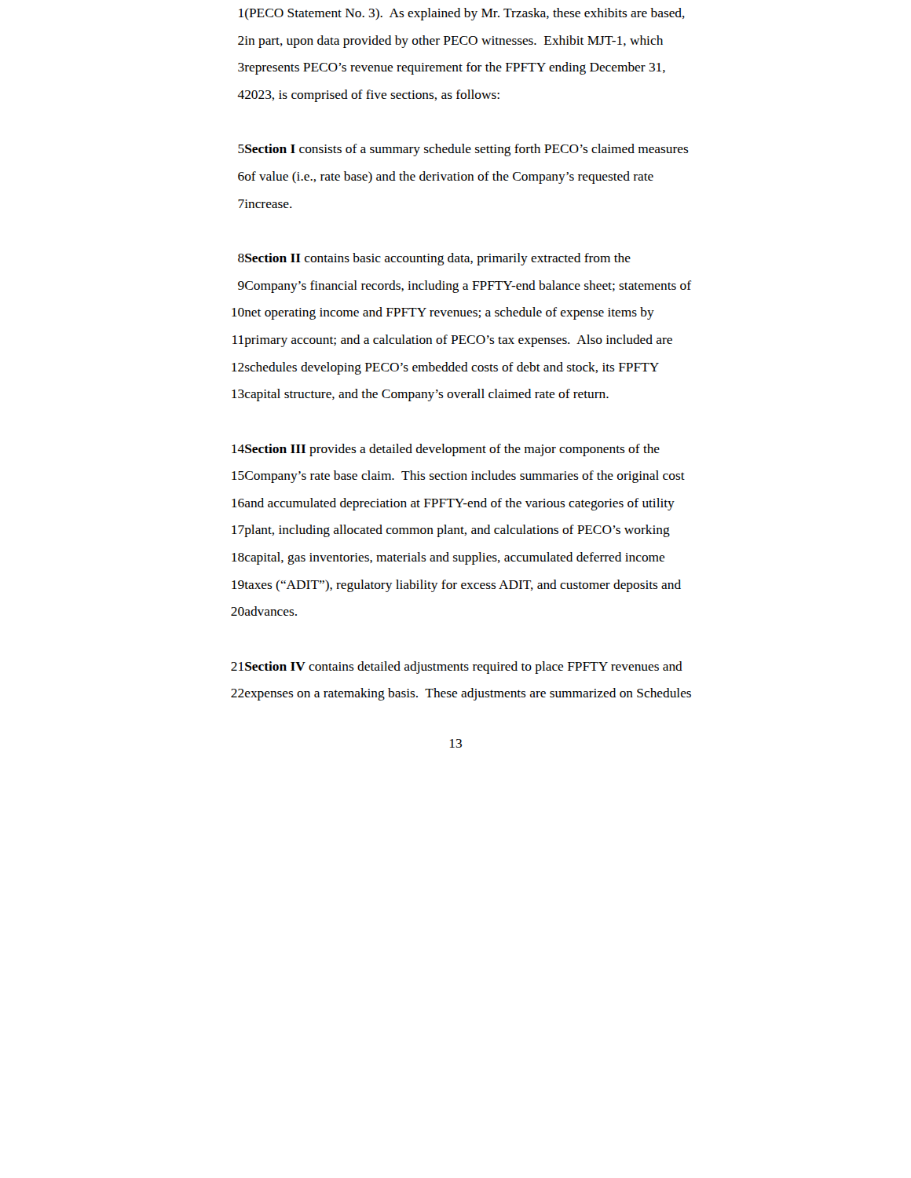| 1 | (PECO Statement No. 3). As explained by Mr. Trzaska, these exhibits are based, |
| 2 | in part, upon data provided by other PECO witnesses. Exhibit MJT-1, which |
| 3 | represents PECO’s revenue requirement for the FPFTY ending December 31, |
| 4 | 2023, is comprised of five sections, as follows: |
| 5 | Section I consists of a summary schedule setting forth PECO’s claimed measures |
| 6 | of value (i.e., rate base) and the derivation of the Company’s requested rate |
| 7 | increase. |
| 8 | Section II contains basic accounting data, primarily extracted from the |
| 9 | Company’s financial records, including a FPFTY-end balance sheet; statements of |
| 10 | net operating income and FPFTY revenues; a schedule of expense items by |
| 11 | primary account; and a calculation of PECO’s tax expenses. Also included are |
| 12 | schedules developing PECO’s embedded costs of debt and stock, its FPFTY |
| 13 | capital structure, and the Company’s overall claimed rate of return. |
| 14 | Section III provides a detailed development of the major components of the |
| 15 | Company’s rate base claim. This section includes summaries of the original cost |
| 16 | and accumulated depreciation at FPFTY-end of the various categories of utility |
| 17 | plant, including allocated common plant, and calculations of PECO’s working |
| 18 | capital, gas inventories, materials and supplies, accumulated deferred income |
| 19 | taxes (“ADIT”), regulatory liability for excess ADIT, and customer deposits and |
| 20 | advances. |
| 21 | Section IV contains detailed adjustments required to place FPFTY revenues and |
| 22 | expenses on a ratemaking basis. These adjustments are summarized on Schedules |
13